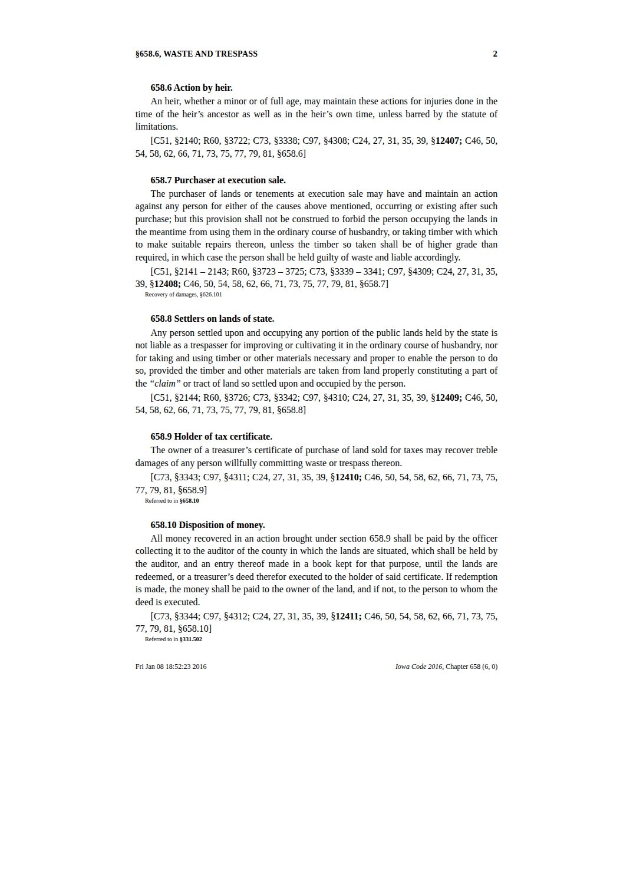§658.6, Waste and Trespass 2
658.6 Action by heir.
An heir, whether a minor or of full age, may maintain these actions for injuries done in the time of the heir’s ancestor as well as in the heir’s own time, unless barred by the statute of limitations.
[C51, §2140; R60, §3722; C73, §3338; C97, §4308; C24, 27, 31, 35, 39, §12407; C46, 50, 54, 58, 62, 66, 71, 73, 75, 77, 79, 81, §658.6]
658.7 Purchaser at execution sale.
The purchaser of lands or tenements at execution sale may have and maintain an action against any person for either of the causes above mentioned, occurring or existing after such purchase; but this provision shall not be construed to forbid the person occupying the lands in the meantime from using them in the ordinary course of husbandry, or taking timber with which to make suitable repairs thereon, unless the timber so taken shall be of higher grade than required, in which case the person shall be held guilty of waste and liable accordingly.
[C51, §2141 – 2143; R60, §3723 – 3725; C73, §3339 – 3341; C97, §4309; C24, 27, 31, 35, 39, §12408; C46, 50, 54, 58, 62, 66, 71, 73, 75, 77, 79, 81, §658.7]
Recovery of damages, §626.101
658.8 Settlers on lands of state.
Any person settled upon and occupying any portion of the public lands held by the state is not liable as a trespasser for improving or cultivating it in the ordinary course of husbandry, nor for taking and using timber or other materials necessary and proper to enable the person to do so, provided the timber and other materials are taken from land properly constituting a part of the “claim” or tract of land so settled upon and occupied by the person.
[C51, §2144; R60, §3726; C73, §3342; C97, §4310; C24, 27, 31, 35, 39, §12409; C46, 50, 54, 58, 62, 66, 71, 73, 75, 77, 79, 81, §658.8]
658.9 Holder of tax certificate.
The owner of a treasurer’s certificate of purchase of land sold for taxes may recover treble damages of any person willfully committing waste or trespass thereon.
[C73, §3343; C97, §4311; C24, 27, 31, 35, 39, §12410; C46, 50, 54, 58, 62, 66, 71, 73, 75, 77, 79, 81, §658.9]
Referred to in §658.10
658.10 Disposition of money.
All money recovered in an action brought under section 658.9 shall be paid by the officer collecting it to the auditor of the county in which the lands are situated, which shall be held by the auditor, and an entry thereof made in a book kept for that purpose, until the lands are redeemed, or a treasurer’s deed therefor executed to the holder of said certificate. If redemption is made, the money shall be paid to the owner of the land, and if not, to the person to whom the deed is executed.
[C73, §3344; C97, §4312; C24, 27, 31, 35, 39, §12411; C46, 50, 54, 58, 62, 66, 71, 73, 75, 77, 79, 81, §658.10]
Referred to in §331.502
Fri Jan 08 18:52:23 2016 Iowa Code 2016, Chapter 658 (6, 0)